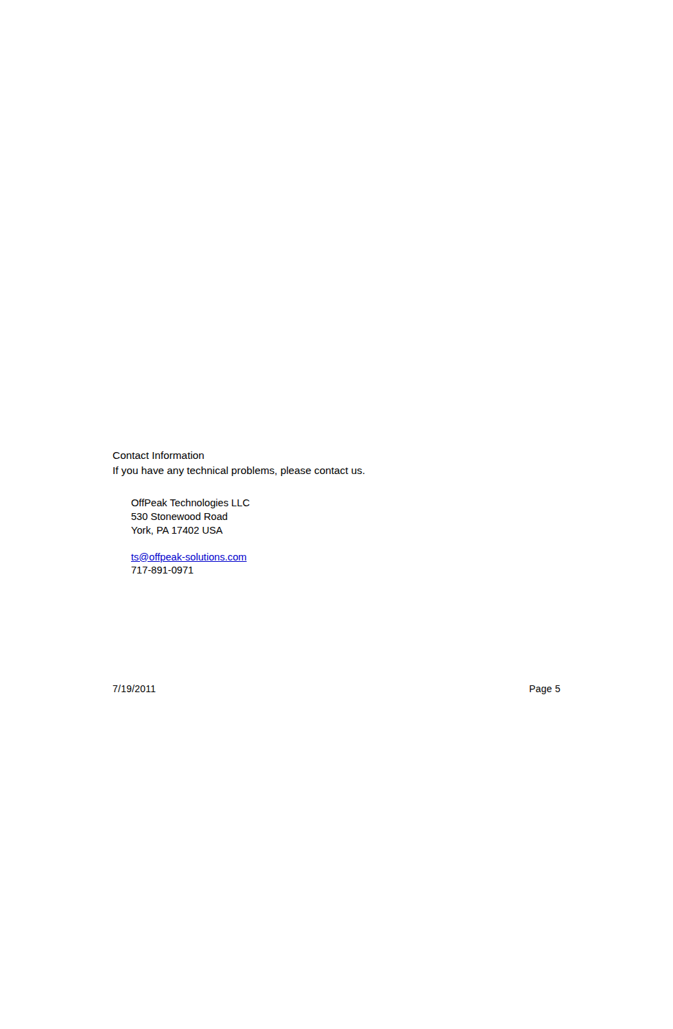Contact Information
If you have any technical problems, please contact us.
OffPeak Technologies LLC
530 Stonewood Road
York, PA 17402 USA
ts@offpeak-solutions.com
717-891-0971
7/19/2011 Page 5